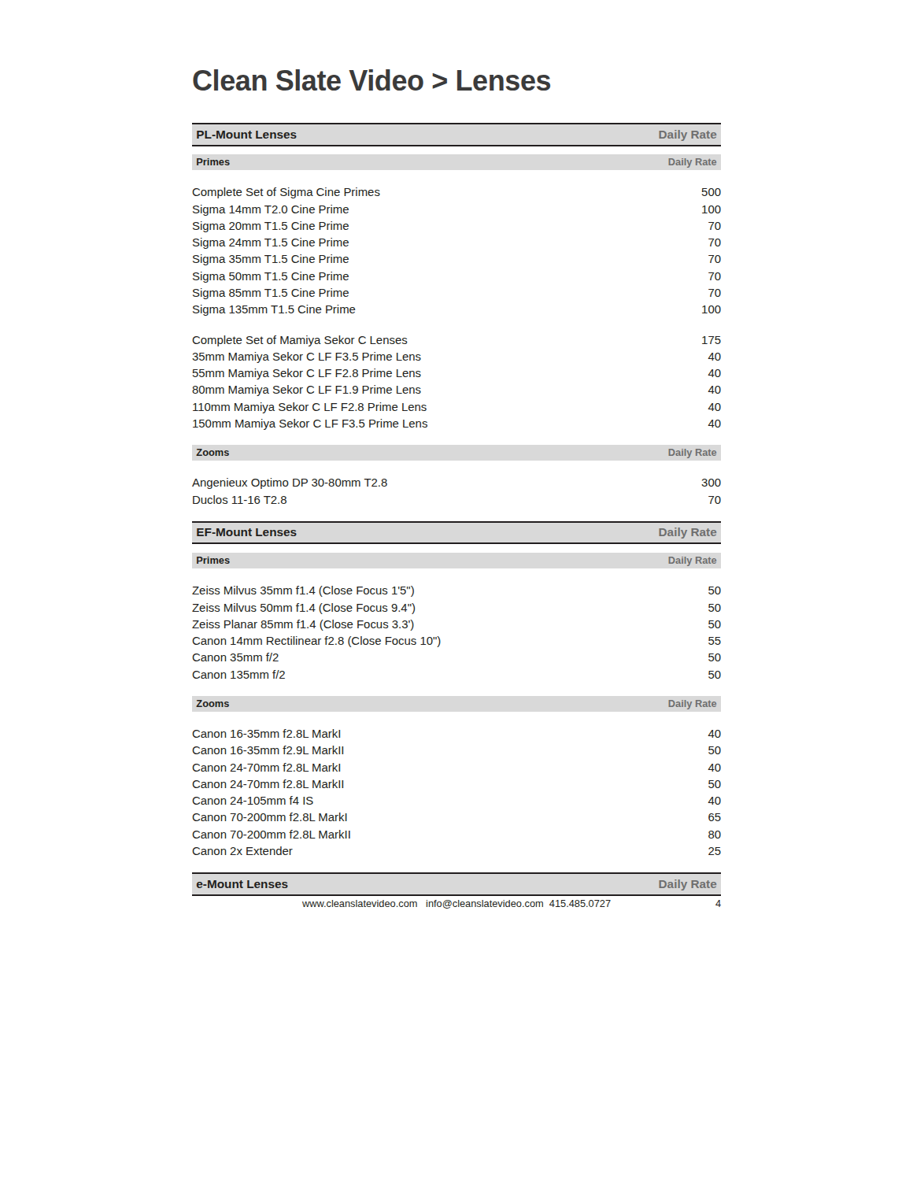Clean Slate Video > Lenses
| PL-Mount Lenses | Daily Rate |
| Primes | Daily Rate |
| Complete Set of Sigma Cine Primes | 500 |
| Sigma 14mm T2.0 Cine Prime | 100 |
| Sigma 20mm T1.5 Cine Prime | 70 |
| Sigma 24mm T1.5 Cine Prime | 70 |
| Sigma 35mm T1.5 Cine Prime | 70 |
| Sigma 50mm T1.5 Cine Prime | 70 |
| Sigma 85mm T1.5 Cine Prime | 70 |
| Sigma 135mm T1.5 Cine Prime | 100 |
| Complete Set of Mamiya Sekor C Lenses | 175 |
| 35mm Mamiya Sekor C LF F3.5 Prime Lens | 40 |
| 55mm Mamiya Sekor C LF F2.8 Prime Lens | 40 |
| 80mm Mamiya Sekor C LF F1.9 Prime Lens | 40 |
| 110mm Mamiya Sekor C LF F2.8 Prime Lens | 40 |
| 150mm Mamiya Sekor C LF F3.5 Prime Lens | 40 |
| Zooms | Daily Rate |
| Angenieux Optimo DP 30-80mm T2.8 | 300 |
| Duclos 11-16 T2.8 | 70 |
| EF-Mount Lenses | Daily Rate |
| Primes | Daily Rate |
| Zeiss Milvus 35mm f1.4 (Close Focus 1'5") | 50 |
| Zeiss Milvus 50mm f1.4 (Close Focus 9.4") | 50 |
| Zeiss Planar 85mm f1.4 (Close Focus 3.3') | 50 |
| Canon 14mm Rectilinear f2.8 (Close Focus 10") | 55 |
| Canon 35mm f/2 | 50 |
| Canon 135mm f/2 | 50 |
| Zooms | Daily Rate |
| Canon 16-35mm f2.8L MarkI | 40 |
| Canon 16-35mm f2.9L MarkII | 50 |
| Canon 24-70mm f2.8L MarkI | 40 |
| Canon 24-70mm f2.8L MarkII | 50 |
| Canon 24-105mm f4 IS | 40 |
| Canon 70-200mm f2.8L MarkI | 65 |
| Canon 70-200mm f2.8L MarkII | 80 |
| Canon 2x Extender | 25 |
| e-Mount Lenses | Daily Rate |
www.cleanslatevideo.com info@cleanslatevideo.com 415.485.0727
4